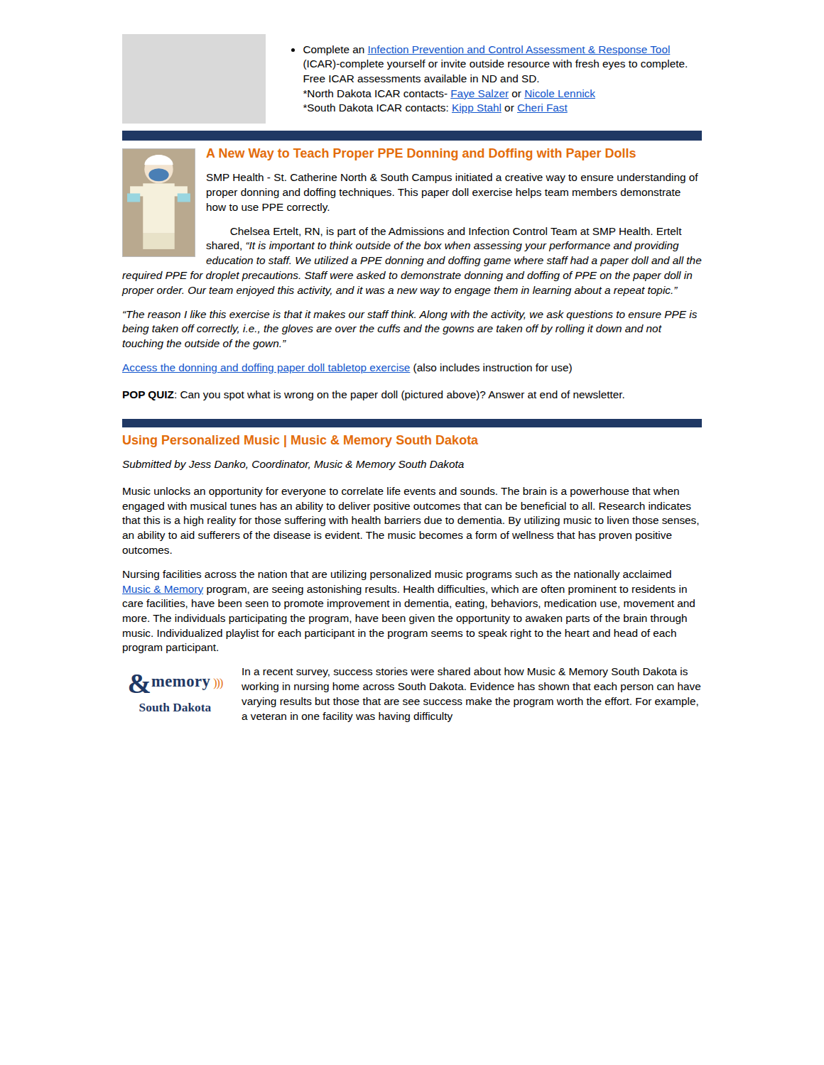Complete an Infection Prevention and Control Assessment & Response Tool (ICAR)-complete yourself or invite outside resource with fresh eyes to complete. Free ICAR assessments available in ND and SD.
*North Dakota ICAR contacts- Faye Salzer or Nicole Lennick
*South Dakota ICAR contacts: Kipp Stahl or Cheri Fast
A New Way to Teach Proper PPE Donning and Doffing with Paper Dolls
SMP Health - St. Catherine North & South Campus initiated a creative way to ensure understanding of proper donning and doffing techniques. This paper doll exercise helps team members demonstrate how to use PPE correctly.
Chelsea Ertelt, RN, is part of the Admissions and Infection Control Team at SMP Health. Ertelt shared, “It is important to think outside of the box when assessing your performance and providing education to staff. We utilized a PPE donning and doffing game where staff had a paper doll and all the required PPE for droplet precautions. Staff were asked to demonstrate donning and doffing of PPE on the paper doll in proper order. Our team enjoyed this activity, and it was a new way to engage them in learning about a repeat topic.”
“The reason I like this exercise is that it makes our staff think. Along with the activity, we ask questions to ensure PPE is being taken off correctly, i.e., the gloves are over the cuffs and the gowns are taken off by rolling it down and not touching the outside of the gown.”
Access the donning and doffing paper doll tabletop exercise (also includes instruction for use)
POP QUIZ: Can you spot what is wrong on the paper doll (pictured above)? Answer at end of newsletter.
Using Personalized Music | Music & Memory South Dakota
Submitted by Jess Danko, Coordinator, Music & Memory South Dakota
Music unlocks an opportunity for everyone to correlate life events and sounds. The brain is a powerhouse that when engaged with musical tunes has an ability to deliver positive outcomes that can be beneficial to all. Research indicates that this is a high reality for those suffering with health barriers due to dementia. By utilizing music to liven those senses, an ability to aid sufferers of the disease is evident. The music becomes a form of wellness that has proven positive outcomes.
Nursing facilities across the nation that are utilizing personalized music programs such as the nationally acclaimed Music & Memory program, are seeing astonishing results. Health difficulties, which are often prominent to residents in care facilities, have been seen to promote improvement in dementia, eating, behaviors, medication use, movement and more. The individuals participating the program, have been given the opportunity to awaken parts of the brain through music. Individualized playlist for each participant in the program seems to speak right to the heart and head of each program participant.
&memory )))
South Dakota
In a recent survey, success stories were shared about how Music & Memory South Dakota is working in nursing home across South Dakota. Evidence has shown that each person can have varying results but those that are see success make the program worth the effort. For example, a veteran in one facility was having difficulty